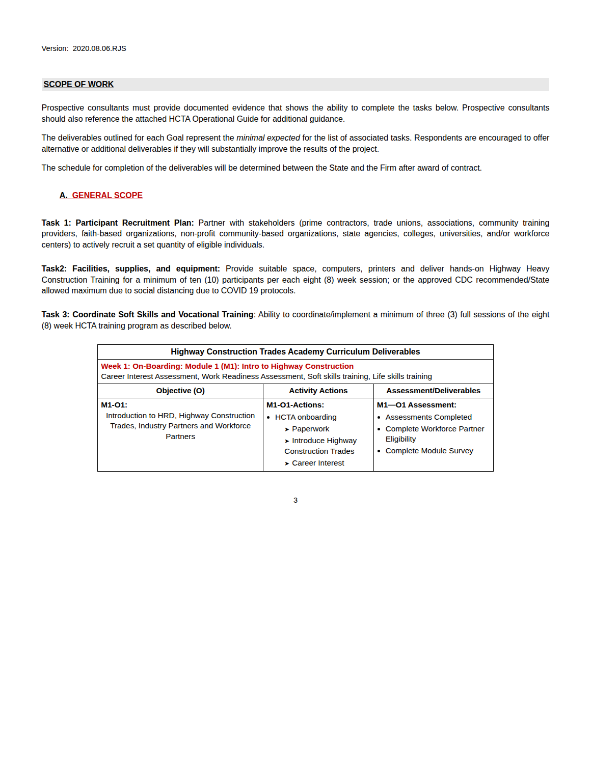Version: 2020.08.06.RJS
SCOPE OF WORK
Prospective consultants must provide documented evidence that shows the ability to complete the tasks below. Prospective consultants should also reference the attached HCTA Operational Guide for additional guidance.
The deliverables outlined for each Goal represent the minimal expected for the list of associated tasks. Respondents are encouraged to offer alternative or additional deliverables if they will substantially improve the results of the project.
The schedule for completion of the deliverables will be determined between the State and the Firm after award of contract.
A. GENERAL SCOPE
Task 1: Participant Recruitment Plan: Partner with stakeholders (prime contractors, trade unions, associations, community training providers, faith-based organizations, non-profit community-based organizations, state agencies, colleges, universities, and/or workforce centers) to actively recruit a set quantity of eligible individuals.
Task2: Facilities, supplies, and equipment: Provide suitable space, computers, printers and deliver hands-on Highway Heavy Construction Training for a minimum of ten (10) participants per each eight (8) week session; or the approved CDC recommended/State allowed maximum due to social distancing due to COVID 19 protocols.
Task 3: Coordinate Soft Skills and Vocational Training: Ability to coordinate/implement a minimum of three (3) full sessions of the eight (8) week HCTA training program as described below.
| Highway Construction Trades Academy Curriculum Deliverables |
| Week 1: On-Boarding: Module 1 (M1): Intro to Highway Construction Career Interest Assessment, Work Readiness Assessment, Soft skills training, Life skills training |
| Objective (O) | Activity Actions | Assessment/Deliverables |
| M1-O1: Introduction to HRD, Highway Construction Trades, Industry Partners and Workforce Partners | M1-O1-Actions: HCTA onboarding Paperwork Introduce Highway Construction Trades Career Interest | M1—O1 Assessment: Assessments Completed Complete Workforce Partner Eligibility Complete Module Survey |
3